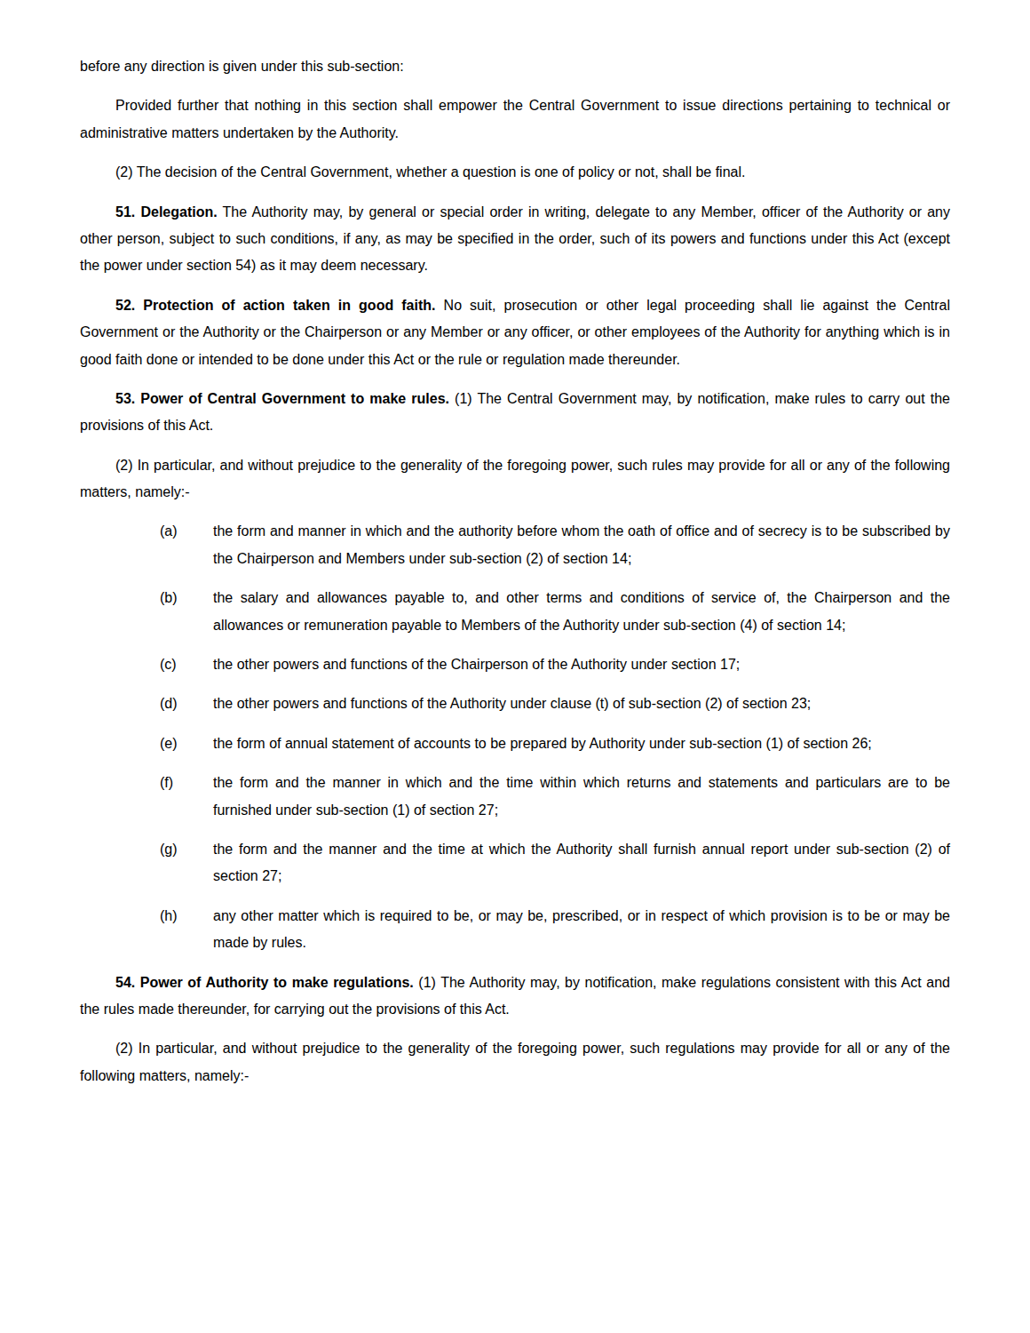before any direction is given under this sub-section:
Provided further that nothing in this section shall empower the Central Government to issue directions pertaining to technical or administrative matters undertaken by the Authority.
(2) The decision of the Central Government, whether a question is one of policy or not, shall be final.
51. Delegation. The Authority may, by general or special order in writing, delegate to any Member, officer of the Authority or any other person, subject to such conditions, if any, as may be specified in the order, such of its powers and functions under this Act (except the power under section 54) as it may deem necessary.
52. Protection of action taken in good faith. No suit, prosecution or other legal proceeding shall lie against the Central Government or the Authority or the Chairperson or any Member or any officer, or other employees of the Authority for anything which is in good faith done or intended to be done under this Act or the rule or regulation made thereunder.
53. Power of Central Government to make rules. (1) The Central Government may, by notification, make rules to carry out the provisions of this Act.
(2) In particular, and without prejudice to the generality of the foregoing power, such rules may provide for all or any of the following matters, namely:-
(a) the form and manner in which and the authority before whom the oath of office and of secrecy is to be subscribed by the Chairperson and Members under sub-section (2) of section 14;
(b) the salary and allowances payable to, and other terms and conditions of service of, the Chairperson and the allowances or remuneration payable to Members of the Authority under sub-section (4) of section 14;
(c) the other powers and functions of the Chairperson of the Authority under section 17;
(d) the other powers and functions of the Authority under clause (t) of sub-section (2) of section 23;
(e) the form of annual statement of accounts to be prepared by Authority under sub-section (1) of section 26;
(f) the form and the manner in which and the time within which returns and statements and particulars are to be furnished under sub-section (1) of section 27;
(g) the form and the manner and the time at which the Authority shall furnish annual report under sub-section (2) of section 27;
(h) any other matter which is required to be, or may be, prescribed, or in respect of which provision is to be or may be made by rules.
54. Power of Authority to make regulations. (1) The Authority may, by notification, make regulations consistent with this Act and the rules made thereunder, for carrying out the provisions of this Act.
(2) In particular, and without prejudice to the generality of the foregoing power, such regulations may provide for all or any of the following matters, namely:-